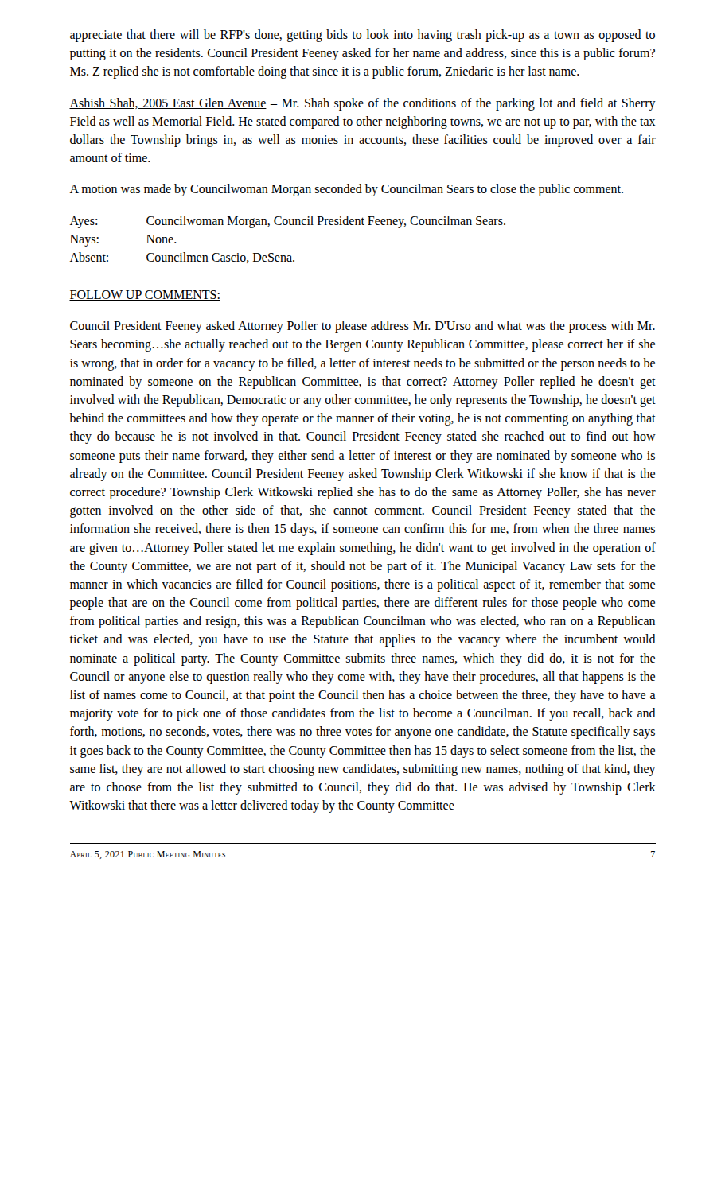appreciate that there will be RFP's done, getting bids to look into having trash pick-up as a town as opposed to putting it on the residents. Council President Feeney asked for her name and address, since this is a public forum? Ms. Z replied she is not comfortable doing that since it is a public forum, Zniedaric is her last name.
Ashish Shah, 2005 East Glen Avenue – Mr. Shah spoke of the conditions of the parking lot and field at Sherry Field as well as Memorial Field. He stated compared to other neighboring towns, we are not up to par, with the tax dollars the Township brings in, as well as monies in accounts, these facilities could be improved over a fair amount of time.
A motion was made by Councilwoman Morgan seconded by Councilman Sears to close the public comment.
| Ayes: | Councilwoman Morgan, Council President Feeney, Councilman Sears. |
| Nays: | None. |
| Absent: | Councilmen Cascio, DeSena. |
FOLLOW UP COMMENTS:
Council President Feeney asked Attorney Poller to please address Mr. D'Urso and what was the process with Mr. Sears becoming…she actually reached out to the Bergen County Republican Committee, please correct her if she is wrong, that in order for a vacancy to be filled, a letter of interest needs to be submitted or the person needs to be nominated by someone on the Republican Committee, is that correct? Attorney Poller replied he doesn't get involved with the Republican, Democratic or any other committee, he only represents the Township, he doesn't get behind the committees and how they operate or the manner of their voting, he is not commenting on anything that they do because he is not involved in that. Council President Feeney stated she reached out to find out how someone puts their name forward, they either send a letter of interest or they are nominated by someone who is already on the Committee. Council President Feeney asked Township Clerk Witkowski if she know if that is the correct procedure? Township Clerk Witkowski replied she has to do the same as Attorney Poller, she has never gotten involved on the other side of that, she cannot comment. Council President Feeney stated that the information she received, there is then 15 days, if someone can confirm this for me, from when the three names are given to…Attorney Poller stated let me explain something, he didn't want to get involved in the operation of the County Committee, we are not part of it, should not be part of it. The Municipal Vacancy Law sets for the manner in which vacancies are filled for Council positions, there is a political aspect of it, remember that some people that are on the Council come from political parties, there are different rules for those people who come from political parties and resign, this was a Republican Councilman who was elected, who ran on a Republican ticket and was elected, you have to use the Statute that applies to the vacancy where the incumbent would nominate a political party. The County Committee submits three names, which they did do, it is not for the Council or anyone else to question really who they come with, they have their procedures, all that happens is the list of names come to Council, at that point the Council then has a choice between the three, they have to have a majority vote for to pick one of those candidates from the list to become a Councilman. If you recall, back and forth, motions, no seconds, votes, there was no three votes for anyone one candidate, the Statute specifically says it goes back to the County Committee, the County Committee then has 15 days to select someone from the list, the same list, they are not allowed to start choosing new candidates, submitting new names, nothing of that kind, they are to choose from the list they submitted to Council, they did do that. He was advised by Township Clerk Witkowski that there was a letter delivered today by the County Committee
April 5, 2021 Public Meeting Minutes 7